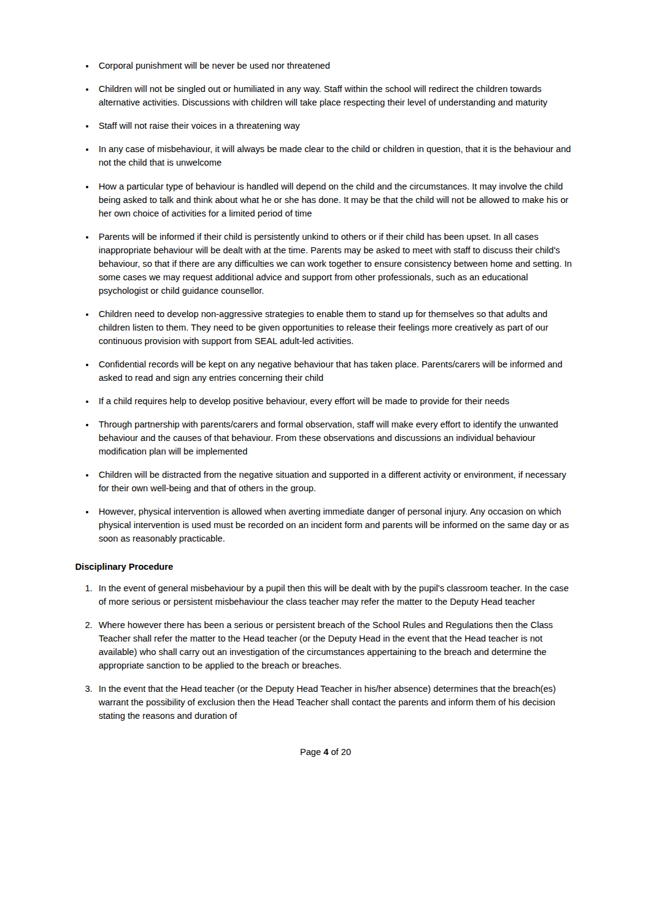Corporal punishment will be never be used nor threatened
Children will not be singled out or humiliated in any way. Staff within the school will redirect the children towards alternative activities. Discussions with children will take place respecting their level of understanding and maturity
Staff will not raise their voices in a threatening way
In any case of misbehaviour, it will always be made clear to the child or children in question, that it is the behaviour and not the child that is unwelcome
How a particular type of behaviour is handled will depend on the child and the circumstances. It may involve the child being asked to talk and think about what he or she has done. It may be that the child will not be allowed to make his or her own choice of activities for a limited period of time
Parents will be informed if their child is persistently unkind to others or if their child has been upset. In all cases inappropriate behaviour will be dealt with at the time. Parents may be asked to meet with staff to discuss their child's behaviour, so that if there are any difficulties we can work together to ensure consistency between home and setting. In some cases we may request additional advice and support from other professionals, such as an educational psychologist or child guidance counsellor.
Children need to develop non-aggressive strategies to enable them to stand up for themselves so that adults and children listen to them. They need to be given opportunities to release their feelings more creatively as part of our continuous provision with support from SEAL adult-led activities.
Confidential records will be kept on any negative behaviour that has taken place. Parents/carers will be informed and asked to read and sign any entries concerning their child
If a child requires help to develop positive behaviour, every effort will be made to provide for their needs
Through partnership with parents/carers and formal observation, staff will make every effort to identify the unwanted behaviour and the causes of that behaviour. From these observations and discussions an individual behaviour modification plan will be implemented
Children will be distracted from the negative situation and supported in a different activity or environment, if necessary for their own well-being and that of others in the group.
However, physical intervention is allowed when averting immediate danger of personal injury. Any occasion on which physical intervention is used must be recorded on an incident form and parents will be informed on the same day or as soon as reasonably practicable.
Disciplinary Procedure
In the event of general misbehaviour by a pupil then this will be dealt with by the pupil's classroom teacher. In the case of more serious or persistent misbehaviour the class teacher may refer the matter to the Deputy Head teacher
Where however there has been a serious or persistent breach of the School Rules and Regulations then the Class Teacher shall refer the matter to the Head teacher (or the Deputy Head in the event that the Head teacher is not available) who shall carry out an investigation of the circumstances appertaining to the breach and determine the appropriate sanction to be applied to the breach or breaches.
In the event that the Head teacher (or the Deputy Head Teacher in his/her absence) determines that the breach(es) warrant the possibility of exclusion then the Head Teacher shall contact the parents and inform them of his decision stating the reasons and duration of
Page 4 of 20